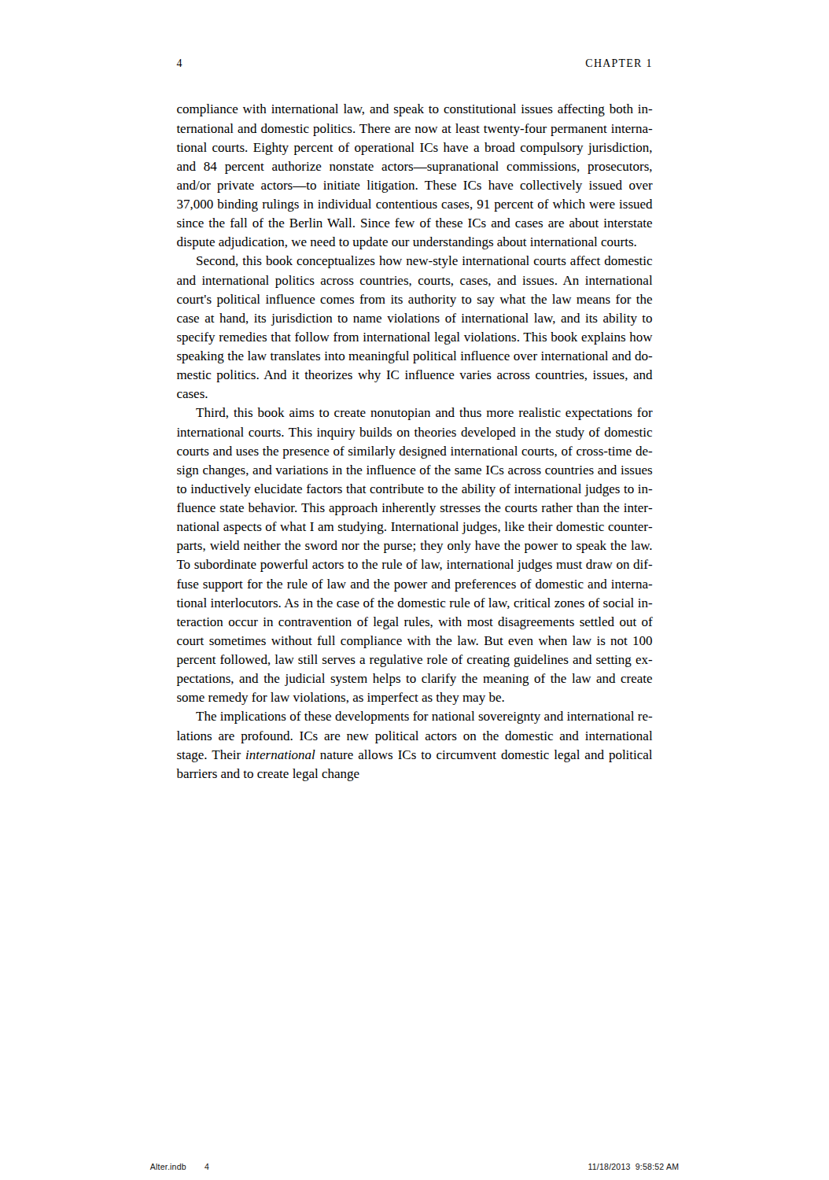4 Chapter 1
compliance with international law, and speak to constitutional issues affecting both international and domestic politics. There are now at least twenty-four permanent international courts. Eighty percent of operational ICs have a broad compulsory jurisdiction, and 84 percent authorize nonstate actors—supranational commissions, prosecutors, and/or private actors—to initiate litigation. These ICs have collectively issued over 37,000 binding rulings in individual contentious cases, 91 percent of which were issued since the fall of the Berlin Wall. Since few of these ICs and cases are about interstate dispute adjudication, we need to update our understandings about international courts.
Second, this book conceptualizes how new-style international courts affect domestic and international politics across countries, courts, cases, and issues. An international court's political influence comes from its authority to say what the law means for the case at hand, its jurisdiction to name violations of international law, and its ability to specify remedies that follow from international legal violations. This book explains how speaking the law translates into meaningful political influence over international and domestic politics. And it theorizes why IC influence varies across countries, issues, and cases.
Third, this book aims to create nonutopian and thus more realistic expectations for international courts. This inquiry builds on theories developed in the study of domestic courts and uses the presence of similarly designed international courts, of cross-time design changes, and variations in the influence of the same ICs across countries and issues to inductively elucidate factors that contribute to the ability of international judges to influence state behavior. This approach inherently stresses the courts rather than the international aspects of what I am studying. International judges, like their domestic counterparts, wield neither the sword nor the purse; they only have the power to speak the law. To subordinate powerful actors to the rule of law, international judges must draw on diffuse support for the rule of law and the power and preferences of domestic and international interlocutors. As in the case of the domestic rule of law, critical zones of social interaction occur in contravention of legal rules, with most disagreements settled out of court sometimes without full compliance with the law. But even when law is not 100 percent followed, law still serves a regulative role of creating guidelines and setting expectations, and the judicial system helps to clarify the meaning of the law and create some remedy for law violations, as imperfect as they may be.
The implications of these developments for national sovereignty and international relations are profound. ICs are new political actors on the domestic and international stage. Their international nature allows ICs to circumvent domestic legal and political barriers and to create legal change
Alter.indb4 11/18/2013 9:58:52 AM